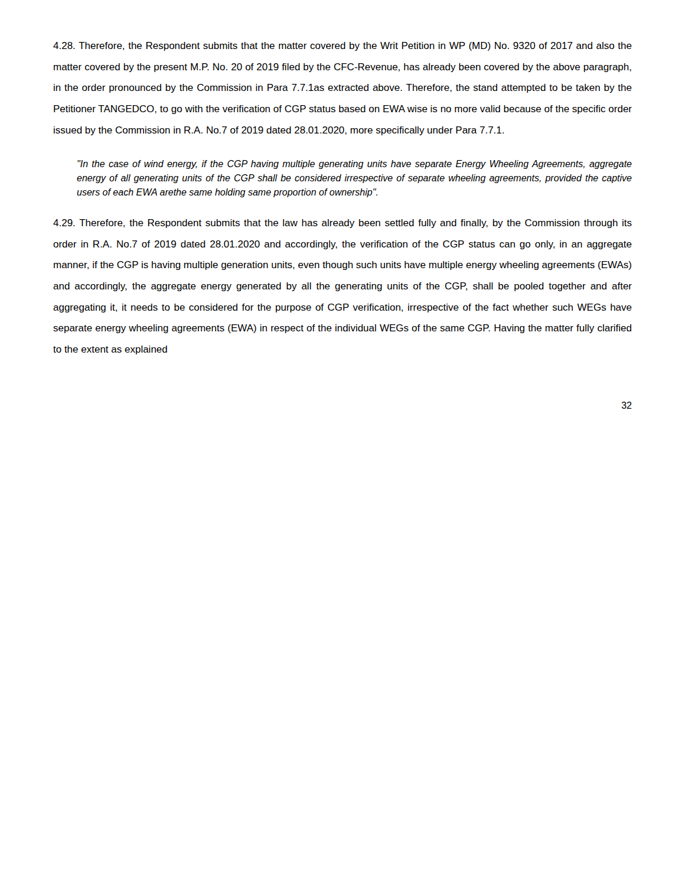4.28. Therefore, the Respondent submits that the matter covered by the Writ Petition in WP (MD) No. 9320 of 2017 and also the matter covered by the present M.P. No. 20 of 2019 filed by the CFC-Revenue, has already been covered by the above paragraph, in the order pronounced by the Commission in Para 7.7.1as extracted above. Therefore, the stand attempted to be taken by the Petitioner TANGEDCO, to go with the verification of CGP status based on EWA wise is no more valid because of the specific order issued by the Commission in R.A. No.7 of 2019 dated 28.01.2020, more specifically under Para 7.7.1.
"In the case of wind energy, if the CGP having multiple generating units have separate Energy Wheeling Agreements, aggregate energy of all generating units of the CGP shall be considered irrespective of separate wheeling agreements, provided the captive users of each EWA arethe same holding same proportion of ownership".
4.29. Therefore, the Respondent submits that the law has already been settled fully and finally, by the Commission through its order in R.A. No.7 of 2019 dated 28.01.2020 and accordingly, the verification of the CGP status can go only, in an aggregate manner, if the CGP is having multiple generation units, even though such units have multiple energy wheeling agreements (EWAs) and accordingly, the aggregate energy generated by all the generating units of the CGP, shall be pooled together and after aggregating it, it needs to be considered for the purpose of CGP verification, irrespective of the fact whether such WEGs have separate energy wheeling agreements (EWA) in respect of the individual WEGs of the same CGP. Having the matter fully clarified to the extent as explained
32